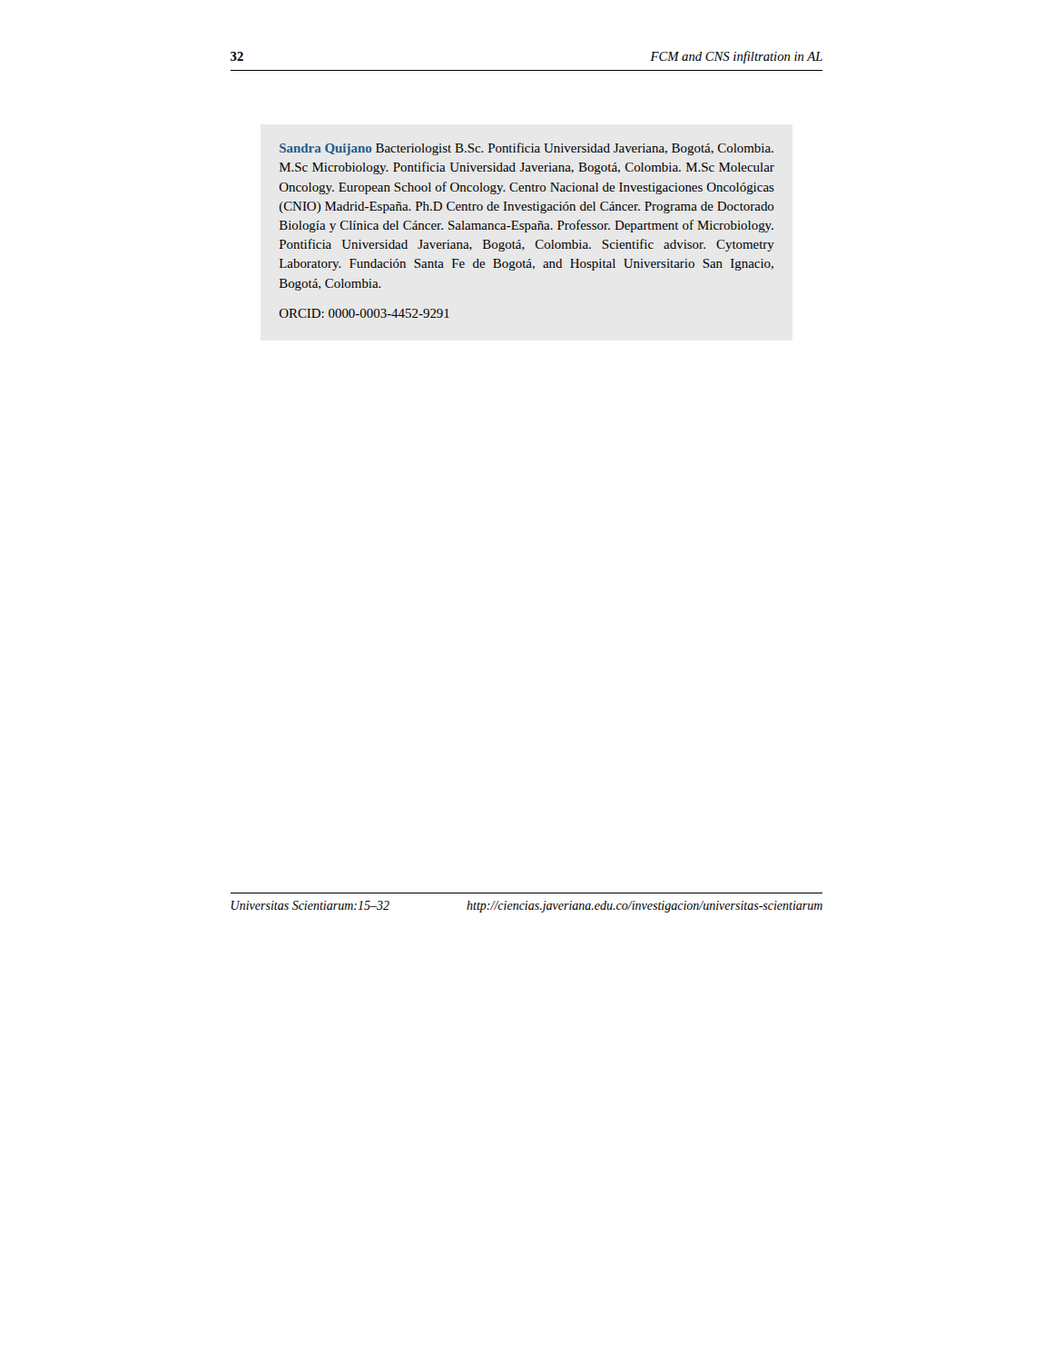32 FCM and CNS infiltration in AL
Sandra Quijano Bacteriologist B.Sc. Pontificia Universidad Javeriana, Bogotá, Colombia. M.Sc Microbiology. Pontificia Universidad Javeriana, Bogotá, Colombia. M.Sc Molecular Oncology. European School of Oncology. Centro Nacional de Investigaciones Oncológicas (CNIO) Madrid-España. Ph.D Centro de Investigación del Cáncer. Programa de Doctorado Biología y Clínica del Cáncer. Salamanca-España. Professor. Department of Microbiology. Pontificia Universidad Javeriana, Bogotá, Colombia. Scientific advisor. Cytometry Laboratory. Fundación Santa Fe de Bogotá, and Hospital Universitario San Ignacio, Bogotá, Colombia.
ORCID: 0000-0003-4452-9291
Universitas Scientiarum:15–32 http://ciencias.javeriana.edu.co/investigacion/universitas-scientiarum